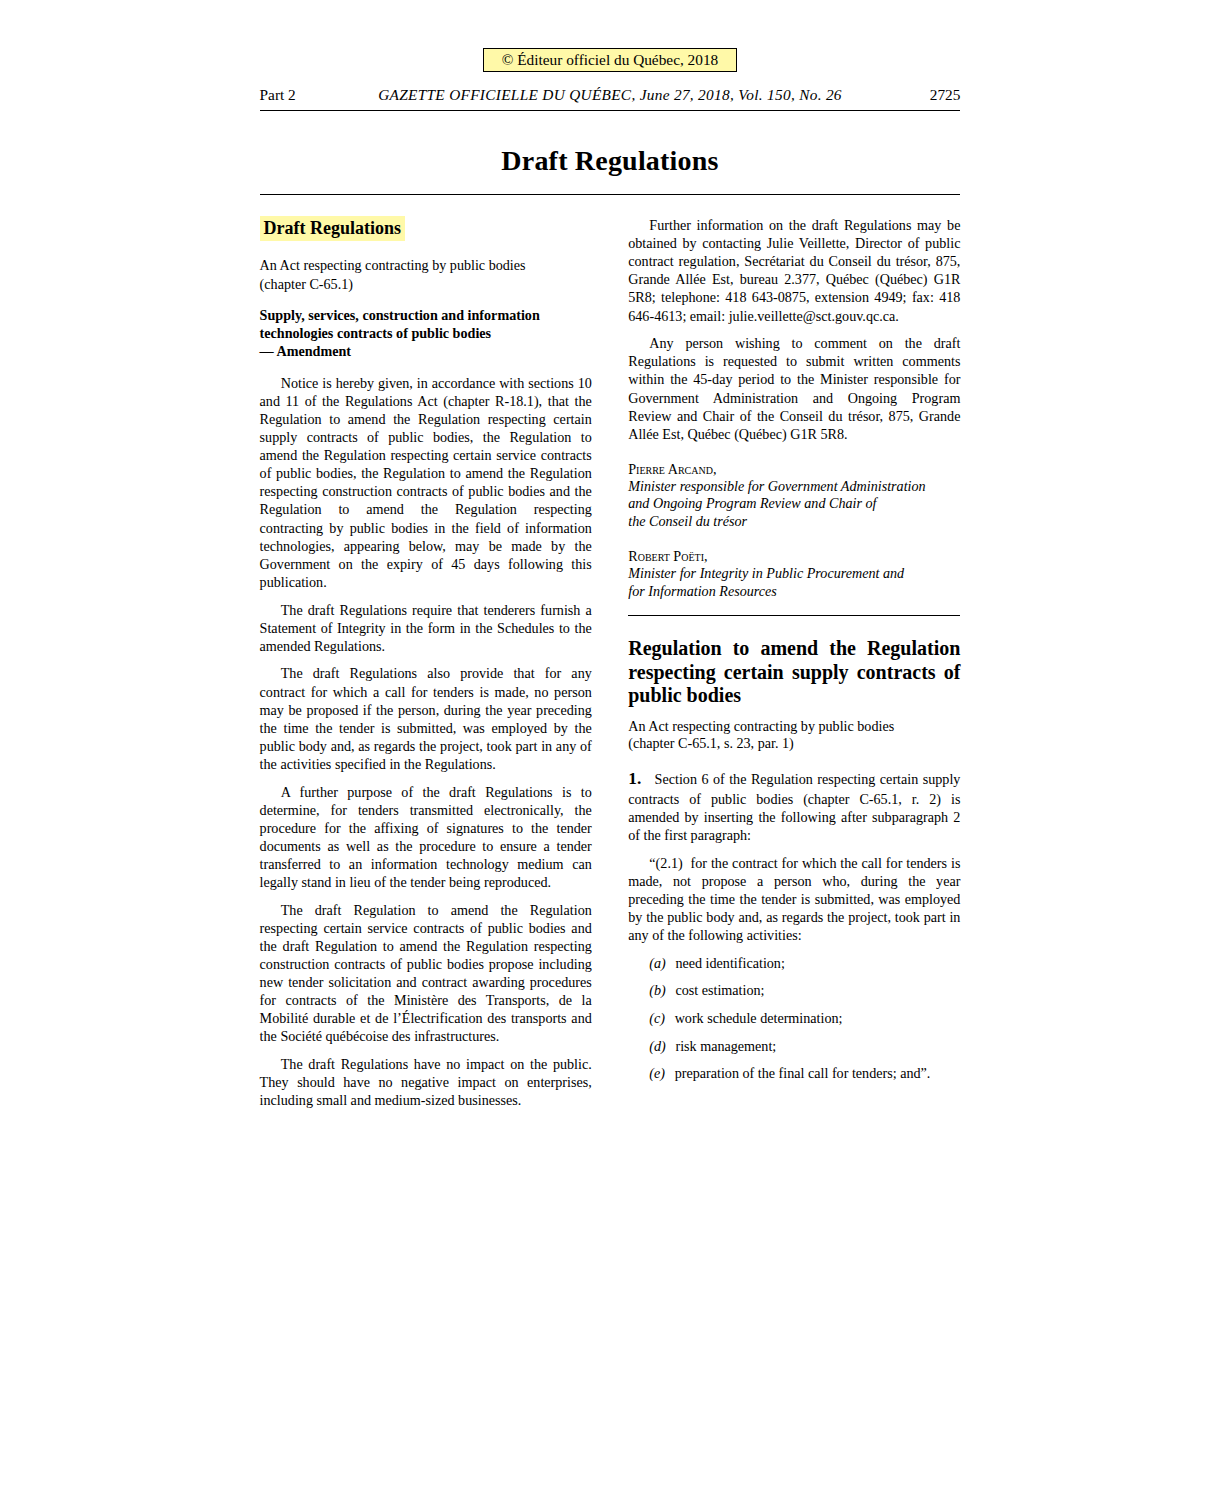© Éditeur officiel du Québec, 2018
Part 2
GAZETTE OFFICIELLE DU QUÉBEC, June 27, 2018, Vol. 150, No. 26
2725
Draft Regulations
Draft Regulations
An Act respecting contracting by public bodies
(chapter C‑65.1)
Supply, services, construction and information
technologies contracts of public bodies
— Amendment
Notice is hereby given, in accordance with sections 10 and 11 of the Regulations Act (chapter R‑18.1), that the Regulation to amend the Regulation respecting certain supply contracts of public bodies, the Regulation to amend the Regulation respecting certain service contracts of public bodies, the Regulation to amend the Regulation respecting construction contracts of public bodies and the Regulation to amend the Regulation respecting contracting by public bodies in the field of information technologies, appearing below, may be made by the Government on the expiry of 45 days following this publication.
The draft Regulations require that tenderers furnish a Statement of Integrity in the form in the Schedules to the amended Regulations.
The draft Regulations also provide that for any contract for which a call for tenders is made, no person may be proposed if the person, during the year preceding the time the tender is submitted, was employed by the public body and, as regards the project, took part in any of the activities specified in the Regulations.
A further purpose of the draft Regulations is to determine, for tenders transmitted electronically, the procedure for the affixing of signatures to the tender documents as well as the procedure to ensure a tender transferred to an information technology medium can legally stand in lieu of the tender being reproduced.
The draft Regulation to amend the Regulation respecting certain service contracts of public bodies and the draft Regulation to amend the Regulation respecting construction contracts of public bodies propose including new tender solicitation and contract awarding procedures for contracts of the Ministère des Transports, de la Mobilité durable et de l’Électrification des transports and the Société québécoise des infrastructures.
The draft Regulations have no impact on the public. They should have no negative impact on enterprises, including small and medium-sized businesses.
Further information on the draft Regulations may be obtained by contacting Julie Veillette, Director of public contract regulation, Secrétariat du Conseil du trésor, 875, Grande Allée Est, bureau 2.377, Québec (Québec) G1R 5R8; telephone: 418 643‑0875, extension 4949; fax: 418 646‑4613; email: julie.veillette@sct.gouv.qc.ca.
Any person wishing to comment on the draft Regulations is requested to submit written comments within the 45‑day period to the Minister responsible for Government Administration and Ongoing Program Review and Chair of the Conseil du trésor, 875, Grande Allée Est, Québec (Québec) G1R 5R8.
Pierre Arcand,
Minister responsible for Government Administration
and Ongoing Program Review and Chair of
the Conseil du trésor
Robert Poëti,
Minister for Integrity in Public Procurement and
for Information Resources
Regulation to amend the Regulation respecting certain supply contracts of public bodies
An Act respecting contracting by public bodies
(chapter C‑65.1, s. 23, par. 1)
1. Section 6 of the Regulation respecting certain supply contracts of public bodies (chapter C‑65.1, r. 2) is amended by inserting the following after subparagraph 2 of the first paragraph:
“(2.1) for the contract for which the call for tenders is made, not propose a person who, during the year preceding the time the tender is submitted, was employed by the public body and, as regards the project, took part in any of the following activities:
(a) need identification;
(b) cost estimation;
(c) work schedule determination;
(d) risk management;
(e) preparation of the final call for tenders; and”.